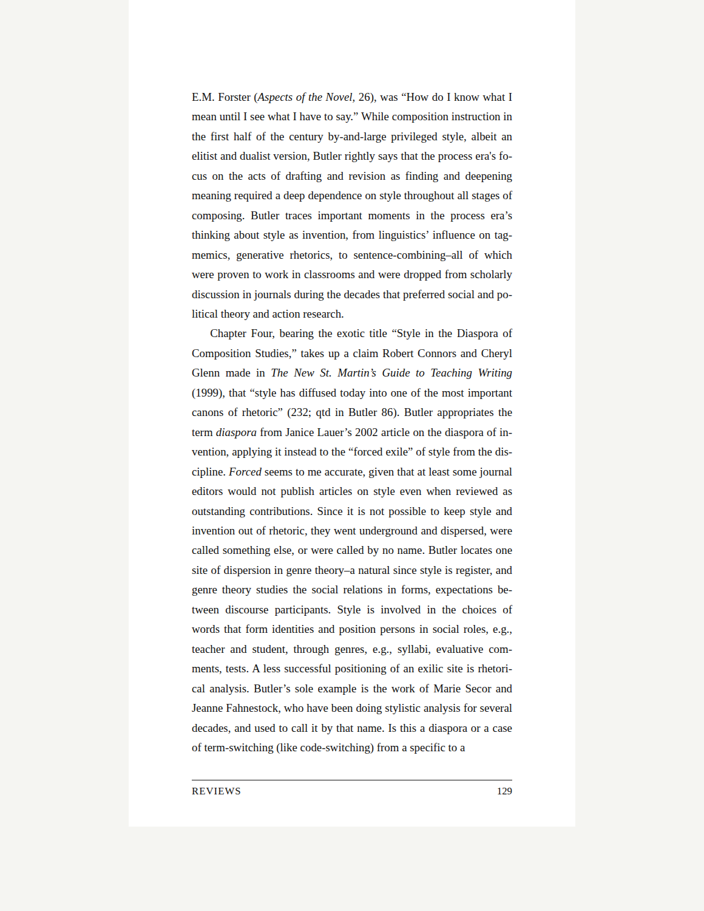E.M. Forster (Aspects of the Novel, 26), was “How do I know what I mean until I see what I have to say.” While composition instruction in the first half of the century by-and-large privileged style, albeit an elitist and dualist version, Butler rightly says that the process era's focus on the acts of drafting and revision as finding and deepening meaning required a deep dependence on style throughout all stages of composing. Butler traces important moments in the process era’s thinking about style as invention, from linguistics’ influence on tagmemics, generative rhetorics, to sentence-combining–all of which were proven to work in classrooms and were dropped from scholarly discussion in journals during the decades that preferred social and political theory and action research.
Chapter Four, bearing the exotic title “Style in the Diaspora of Composition Studies,” takes up a claim Robert Connors and Cheryl Glenn made in The New St. Martin’s Guide to Teaching Writing (1999), that “style has diffused today into one of the most important canons of rhetoric” (232; qtd in Butler 86). Butler appropriates the term diaspora from Janice Lauer’s 2002 article on the diaspora of invention, applying it instead to the “forced exile” of style from the discipline. Forced seems to me accurate, given that at least some journal editors would not publish articles on style even when reviewed as outstanding contributions. Since it is not possible to keep style and invention out of rhetoric, they went underground and dispersed, were called something else, or were called by no name. Butler locates one site of dispersion in genre theory–a natural since style is register, and genre theory studies the social relations in forms, expectations between discourse participants. Style is involved in the choices of words that form identities and position persons in social roles, e.g., teacher and student, through genres, e.g., syllabi, evaluative comments, tests. A less successful positioning of an exilic site is rhetorical analysis. Butler’s sole example is the work of Marie Secor and Jeanne Fahnestock, who have been doing stylistic analysis for several decades, and used to call it by that name. Is this a diaspora or a case of term-switching (like code-switching) from a specific to a
REVIEWS 129